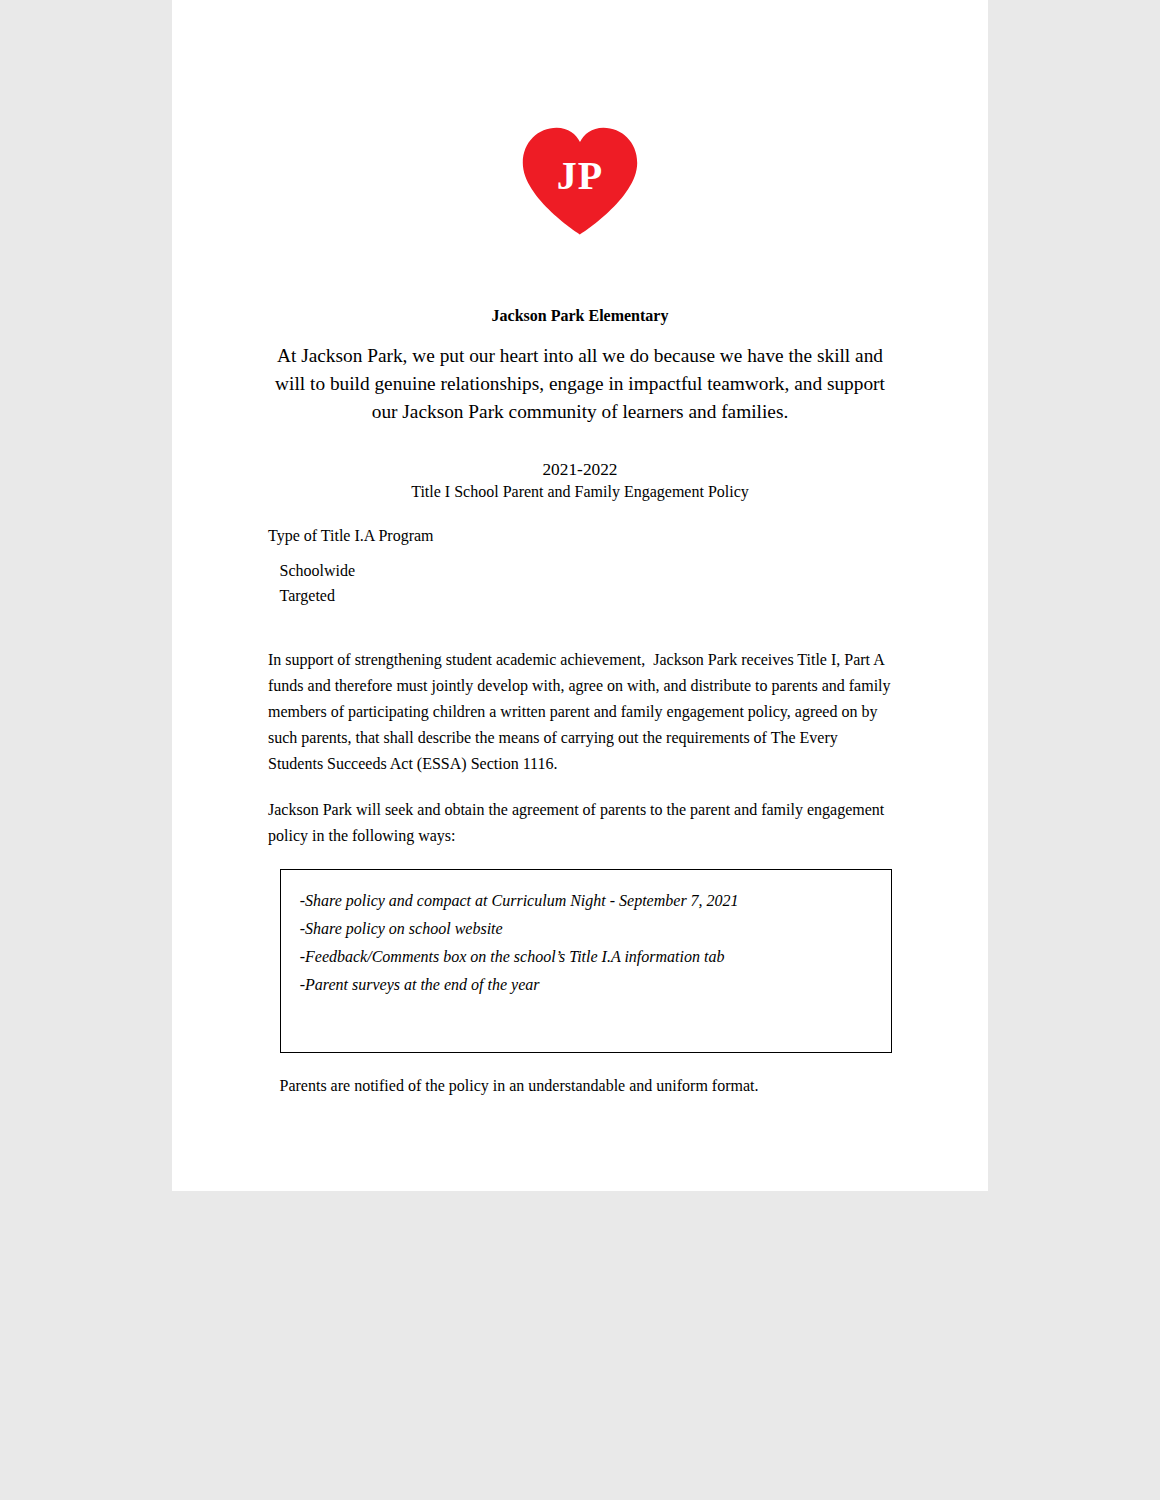JP
Jackson Park Elementary
At Jackson Park, we put our heart into all we do because we have the skill and will to build genuine relationships, engage in impactful teamwork, and support our Jackson Park community of learners and families.
2021-2022
Title I School Parent and Family Engagement Policy
Type of Title I.A Program
Schoolwide
Targeted
In support of strengthening student academic achievement, Jackson Park receives Title I, Part A funds and therefore must jointly develop with, agree on with, and distribute to parents and family members of participating children a written parent and family engagement policy, agreed on by such parents, that shall describe the means of carrying out the requirements of The Every Students Succeeds Act (ESSA) Section 1116.
Jackson Park will seek and obtain the agreement of parents to the parent and family engagement policy in the following ways:
-Share policy and compact at Curriculum Night - September 7, 2021
-Share policy on school website
-Feedback/Comments box on the school’s Title I.A information tab
-Parent surveys at the end of the year
Parents are notified of the policy in an understandable and uniform format.